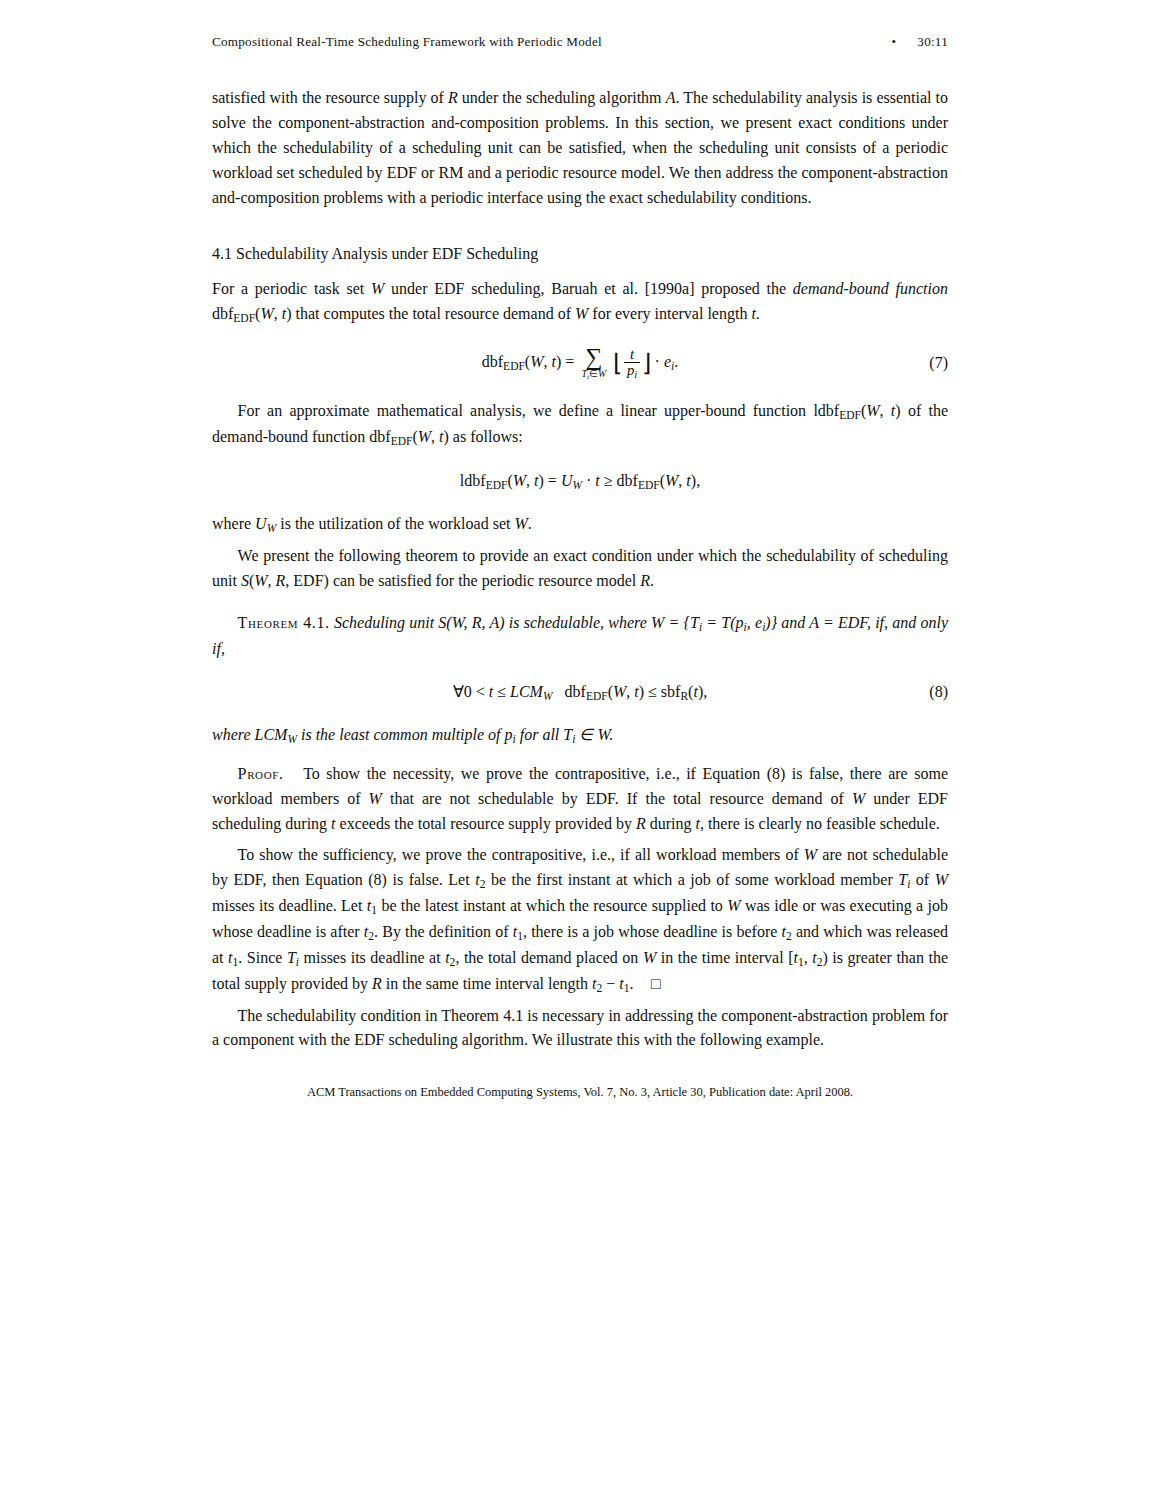Compositional Real-Time Scheduling Framework with Periodic Model • 30:11
satisfied with the resource supply of R under the scheduling algorithm A. The schedulability analysis is essential to solve the component-abstraction and-composition problems. In this section, we present exact conditions under which the schedulability of a scheduling unit can be satisfied, when the scheduling unit consists of a periodic workload set scheduled by EDF or RM and a periodic resource model. We then address the component-abstraction and-composition problems with a periodic interface using the exact schedulability conditions.
4.1 Schedulability Analysis under EDF Scheduling
For a periodic task set W under EDF scheduling, Baruah et al. [1990a] proposed the demand-bound function dbfEDF(W, t) that computes the total resource demand of W for every interval length t.
dbfEDF(W, t) = ∑Ti∈W ⌊tpi⌋ · ei. (7)
For an approximate mathematical analysis, we define a linear upper-bound function ldbfEDF(W, t) of the demand-bound function dbfEDF(W, t) as follows:
ldbfEDF(W, t) = UW · t ≥ dbfEDF(W, t),
where UW is the utilization of the workload set W.
We present the following theorem to provide an exact condition under which the schedulability of scheduling unit S(W, R, EDF) can be satisfied for the periodic resource model R.
Theorem 4.1. Scheduling unit S(W, R, A) is schedulable, where W = {Ti = T(pi, ei)} and A = EDF, if, and only if,
∀0 < t ≤ LCMW dbfEDF(W, t) ≤ sbfR(t), (8)
where LCMW is the least common multiple of pi for all Ti ∈ W.
Proof. To show the necessity, we prove the contrapositive, i.e., if Equation (8) is false, there are some workload members of W that are not schedulable by EDF. If the total resource demand of W under EDF scheduling during t exceeds the total resource supply provided by R during t, there is clearly no feasible schedule.
To show the sufficiency, we prove the contrapositive, i.e., if all workload members of W are not schedulable by EDF, then Equation (8) is false. Let t2 be the first instant at which a job of some workload member Ti of W misses its deadline. Let t1 be the latest instant at which the resource supplied to W was idle or was executing a job whose deadline is after t2. By the definition of t1, there is a job whose deadline is before t2 and which was released at t1. Since Ti misses its deadline at t2, the total demand placed on W in the time interval [t1, t2) is greater than the total supply provided by R in the same time interval length t2 − t1. □
The schedulability condition in Theorem 4.1 is necessary in addressing the component-abstraction problem for a component with the EDF scheduling algorithm. We illustrate this with the following example.
ACM Transactions on Embedded Computing Systems, Vol. 7, No. 3, Article 30, Publication date: April 2008.